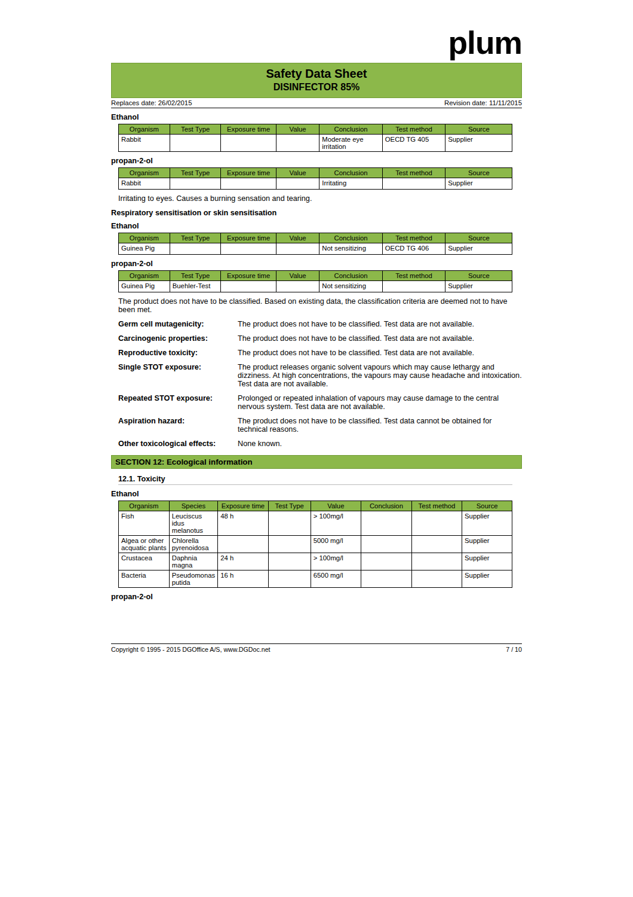plum
Safety Data Sheet
DISINFECTOR 85%
Replaces date: 26/02/2015 Revision date: 11/11/2015
Ethanol
| Organism | Test Type | Exposure time | Value | Conclusion | Test method | Source |
| --- | --- | --- | --- | --- | --- | --- |
| Rabbit | | | | Moderate eye irritation | OECD TG 405 | Supplier |
propan-2-ol
| Organism | Test Type | Exposure time | Value | Conclusion | Test method | Source |
| --- | --- | --- | --- | --- | --- | --- |
| Rabbit | | | | Irritating | | Supplier |
Irritating to eyes. Causes a burning sensation and tearing.
Respiratory sensitisation or skin sensitisation
Ethanol
| Organism | Test Type | Exposure time | Value | Conclusion | Test method | Source |
| --- | --- | --- | --- | --- | --- | --- |
| Guinea Pig | | | | Not sensitizing | OECD TG 406 | Supplier |
propan-2-ol
| Organism | Test Type | Exposure time | Value | Conclusion | Test method | Source |
| --- | --- | --- | --- | --- | --- | --- |
| Guinea Pig | Buehler-Test | | | Not sensitizing | | Supplier |
The product does not have to be classified. Based on existing data, the classification criteria are deemed not to have been met.
Germ cell mutagenicity:
The product does not have to be classified. Test data are not available.
Carcinogenic properties:
The product does not have to be classified. Test data are not available.
Reproductive toxicity:
The product does not have to be classified. Test data are not available.
Single STOT exposure:
The product releases organic solvent vapours which may cause lethargy and dizziness. At high concentrations, the vapours may cause headache and intoxication. Test data are not available.
Repeated STOT exposure:
Prolonged or repeated inhalation of vapours may cause damage to the central nervous system. Test data are not available.
Aspiration hazard:
The product does not have to be classified. Test data cannot be obtained for technical reasons.
Other toxicological effects:
None known.
SECTION 12: Ecological information
12.1. Toxicity
Ethanol
| Organism | Species | Exposure time | Test Type | Value | Conclusion | Test method | Source |
| --- | --- | --- | --- | --- | --- | --- | --- |
| Fish | Leuciscus idus melanotus | 48 h | | > 100mg/l | | | Supplier |
| Algea or other acquatic plants | Chlorella pyrenoidosa | | | 5000 mg/l | | | Supplier |
| Crustacea | Daphnia magna | 24 h | | > 100mg/l | | | Supplier |
| Bacteria | Pseudomonas putida | 16 h | | 6500 mg/l | | | Supplier |
propan-2-ol
Copyright © 1995 - 2015 DGOffice A/S, www.DGDoc.net 7 / 10